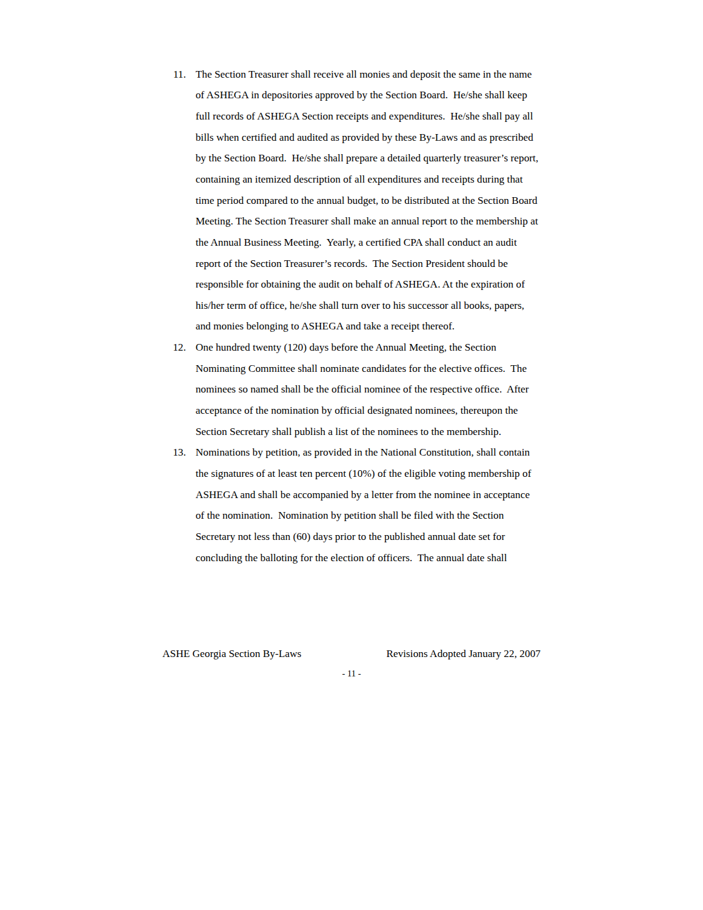The Section Treasurer shall receive all monies and deposit the same in the name of ASHEGA in depositories approved by the Section Board. He/she shall keep full records of ASHEGA Section receipts and expenditures. He/she shall pay all bills when certified and audited as provided by these By-Laws and as prescribed by the Section Board. He/she shall prepare a detailed quarterly treasurer’s report, containing an itemized description of all expenditures and receipts during that time period compared to the annual budget, to be distributed at the Section Board Meeting. The Section Treasurer shall make an annual report to the membership at the Annual Business Meeting. Yearly, a certified CPA shall conduct an audit report of the Section Treasurer’s records. The Section President should be responsible for obtaining the audit on behalf of ASHEGA. At the expiration of his/her term of office, he/she shall turn over to his successor all books, papers, and monies belonging to ASHEGA and take a receipt thereof.
One hundred twenty (120) days before the Annual Meeting, the Section Nominating Committee shall nominate candidates for the elective offices. The nominees so named shall be the official nominee of the respective office. After acceptance of the nomination by official designated nominees, thereupon the Section Secretary shall publish a list of the nominees to the membership.
Nominations by petition, as provided in the National Constitution, shall contain the signatures of at least ten percent (10%) of the eligible voting membership of ASHEGA and shall be accompanied by a letter from the nominee in acceptance of the nomination. Nomination by petition shall be filed with the Section Secretary not less than (60) days prior to the published annual date set for concluding the balloting for the election of officers. The annual date shall
ASHE Georgia Section By-Laws Revisions Adopted January 22, 2007
- 11 -